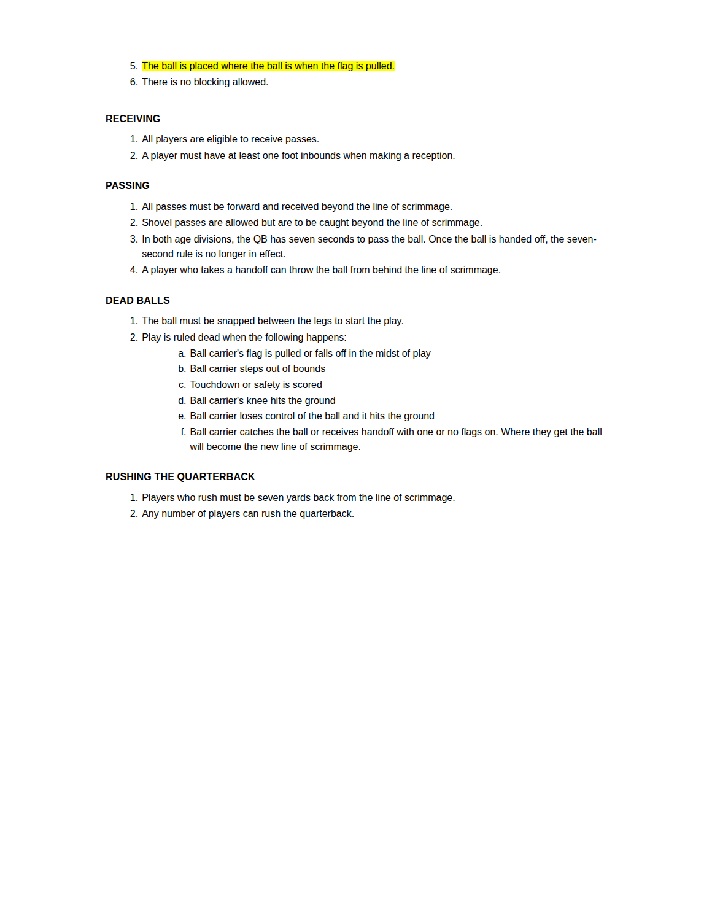The ball is placed where the ball is when the flag is pulled.
There is no blocking allowed.
RECEIVING
All players are eligible to receive passes.
A player must have at least one foot inbounds when making a reception.
PASSING
All passes must be forward and received beyond the line of scrimmage.
Shovel passes are allowed but are to be caught beyond the line of scrimmage.
In both age divisions, the QB has seven seconds to pass the ball. Once the ball is handed off, the seven-second rule is no longer in effect.
A player who takes a handoff can throw the ball from behind the line of scrimmage.
DEAD BALLS
The ball must be snapped between the legs to start the play.
Play is ruled dead when the following happens:
Ball carrier's flag is pulled or falls off in the midst of play
Ball carrier steps out of bounds
Touchdown or safety is scored
Ball carrier's knee hits the ground
Ball carrier loses control of the ball and it hits the ground
Ball carrier catches the ball or receives handoff with one or no flags on. Where they get the ball will become the new line of scrimmage.
RUSHING THE QUARTERBACK
Players who rush must be seven yards back from the line of scrimmage.
Any number of players can rush the quarterback.